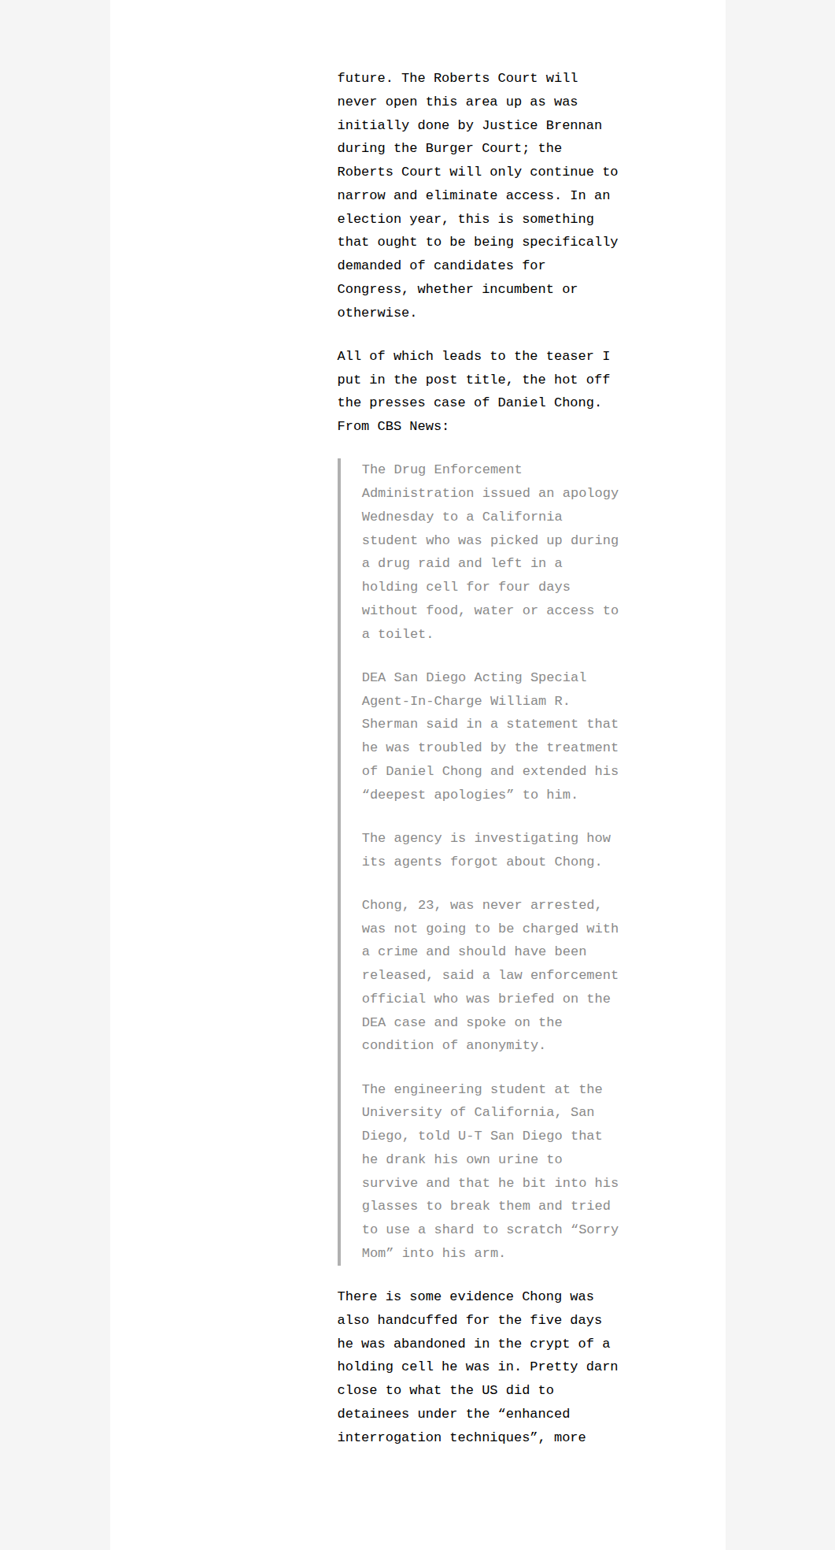future. The Roberts Court will never open this area up as was initially done by Justice Brennan during the Burger Court; the Roberts Court will only continue to narrow and eliminate access. In an election year, this is something that ought to be being specifically demanded of candidates for Congress, whether incumbent or otherwise.
All of which leads to the teaser I put in the post title, the hot off the presses case of Daniel Chong. From CBS News:
The Drug Enforcement Administration issued an apology Wednesday to a California student who was picked up during a drug raid and left in a holding cell for four days without food, water or access to a toilet.
DEA San Diego Acting Special Agent-In-Charge William R. Sherman said in a statement that he was troubled by the treatment of Daniel Chong and extended his “deepest apologies” to him.
The agency is investigating how its agents forgot about Chong.
Chong, 23, was never arrested, was not going to be charged with a crime and should have been released, said a law enforcement official who was briefed on the DEA case and spoke on the condition of anonymity.
The engineering student at the University of California, San Diego, told U-T San Diego that he drank his own urine to survive and that he bit into his glasses to break them and tried to use a shard to scratch “Sorry Mom” into his arm.
There is some evidence Chong was also handcuffed for the five days he was abandoned in the crypt of a holding cell he was in. Pretty darn close to what the US did to detainees under the “enhanced interrogation techniques”, more